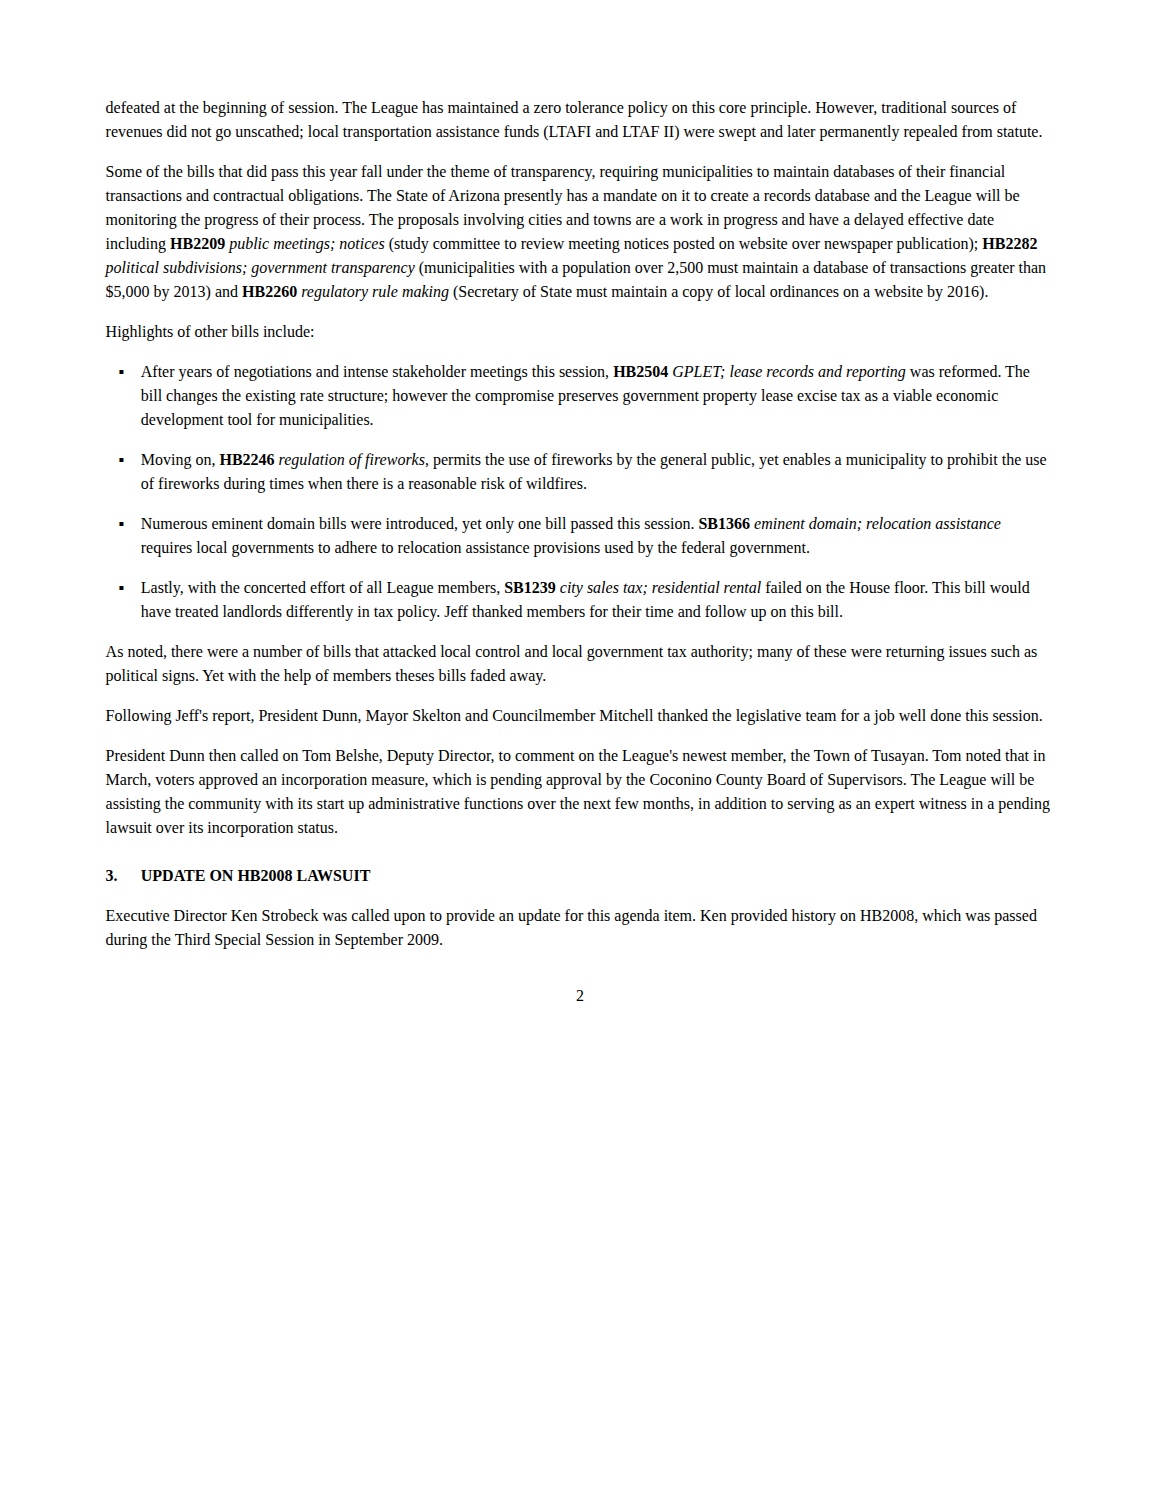defeated at the beginning of session. The League has maintained a zero tolerance policy on this core principle. However, traditional sources of revenues did not go unscathed; local transportation assistance funds (LTAFI and LTAF II) were swept and later permanently repealed from statute.
Some of the bills that did pass this year fall under the theme of transparency, requiring municipalities to maintain databases of their financial transactions and contractual obligations. The State of Arizona presently has a mandate on it to create a records database and the League will be monitoring the progress of their process. The proposals involving cities and towns are a work in progress and have a delayed effective date including HB2209 public meetings; notices (study committee to review meeting notices posted on website over newspaper publication); HB2282 political subdivisions; government transparency (municipalities with a population over 2,500 must maintain a database of transactions greater than $5,000 by 2013) and HB2260 regulatory rule making (Secretary of State must maintain a copy of local ordinances on a website by 2016).
Highlights of other bills include:
After years of negotiations and intense stakeholder meetings this session, HB2504 GPLET; lease records and reporting was reformed. The bill changes the existing rate structure; however the compromise preserves government property lease excise tax as a viable economic development tool for municipalities.
Moving on, HB2246 regulation of fireworks, permits the use of fireworks by the general public, yet enables a municipality to prohibit the use of fireworks during times when there is a reasonable risk of wildfires.
Numerous eminent domain bills were introduced, yet only one bill passed this session. SB1366 eminent domain; relocation assistance requires local governments to adhere to relocation assistance provisions used by the federal government.
Lastly, with the concerted effort of all League members, SB1239 city sales tax; residential rental failed on the House floor. This bill would have treated landlords differently in tax policy. Jeff thanked members for their time and follow up on this bill.
As noted, there were a number of bills that attacked local control and local government tax authority; many of these were returning issues such as political signs. Yet with the help of members theses bills faded away.
Following Jeff's report, President Dunn, Mayor Skelton and Councilmember Mitchell thanked the legislative team for a job well done this session.
President Dunn then called on Tom Belshe, Deputy Director, to comment on the League's newest member, the Town of Tusayan. Tom noted that in March, voters approved an incorporation measure, which is pending approval by the Coconino County Board of Supervisors. The League will be assisting the community with its start up administrative functions over the next few months, in addition to serving as an expert witness in a pending lawsuit over its incorporation status.
3. UPDATE ON HB2008 LAWSUIT
Executive Director Ken Strobeck was called upon to provide an update for this agenda item. Ken provided history on HB2008, which was passed during the Third Special Session in September 2009.
2